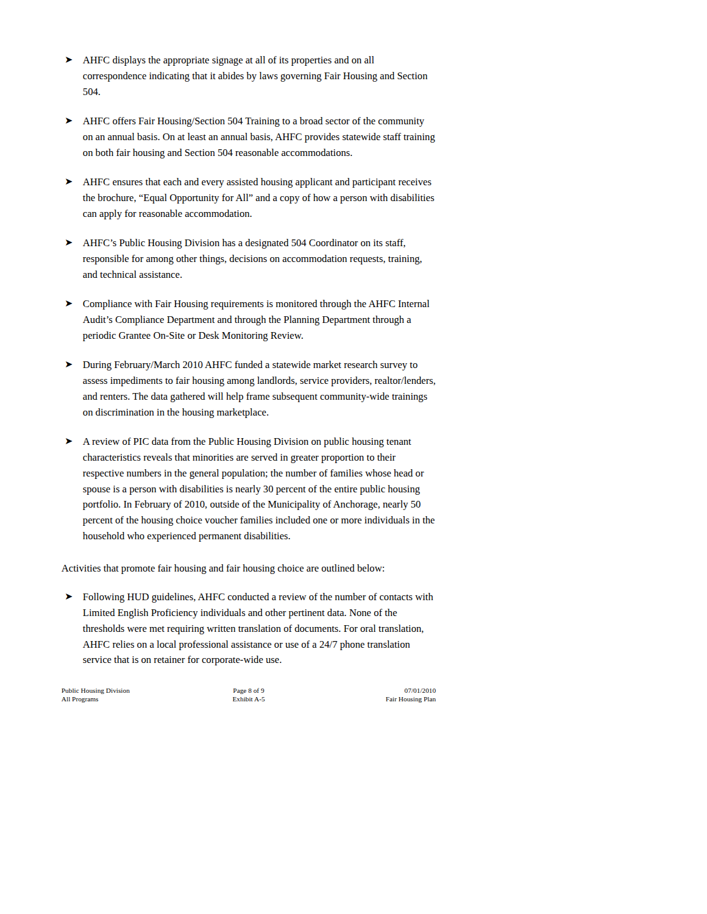AHFC displays the appropriate signage at all of its properties and on all correspondence indicating that it abides by laws governing Fair Housing and Section 504.
AHFC offers Fair Housing/Section 504 Training to a broad sector of the community on an annual basis. On at least an annual basis, AHFC provides statewide staff training on both fair housing and Section 504 reasonable accommodations.
AHFC ensures that each and every assisted housing applicant and participant receives the brochure, “Equal Opportunity for All” and a copy of how a person with disabilities can apply for reasonable accommodation.
AHFC’s Public Housing Division has a designated 504 Coordinator on its staff, responsible for among other things, decisions on accommodation requests, training, and technical assistance.
Compliance with Fair Housing requirements is monitored through the AHFC Internal Audit’s Compliance Department and through the Planning Department through a periodic Grantee On-Site or Desk Monitoring Review.
During February/March 2010 AHFC funded a statewide market research survey to assess impediments to fair housing among landlords, service providers, realtor/lenders, and renters. The data gathered will help frame subsequent community-wide trainings on discrimination in the housing marketplace.
A review of PIC data from the Public Housing Division on public housing tenant characteristics reveals that minorities are served in greater proportion to their respective numbers in the general population; the number of families whose head or spouse is a person with disabilities is nearly 30 percent of the entire public housing portfolio. In February of 2010, outside of the Municipality of Anchorage, nearly 50 percent of the housing choice voucher families included one or more individuals in the household who experienced permanent disabilities.
Activities that promote fair housing and fair housing choice are outlined below:
Following HUD guidelines, AHFC conducted a review of the number of contacts with Limited English Proficiency individuals and other pertinent data. None of the thresholds were met requiring written translation of documents. For oral translation, AHFC relies on a local professional assistance or use of a 24/7 phone translation service that is on retainer for corporate-wide use.
| Public Housing Division | Page 8 of 9 | 07/01/2010 |
| All Programs | Exhibit A-5 | Fair Housing Plan |